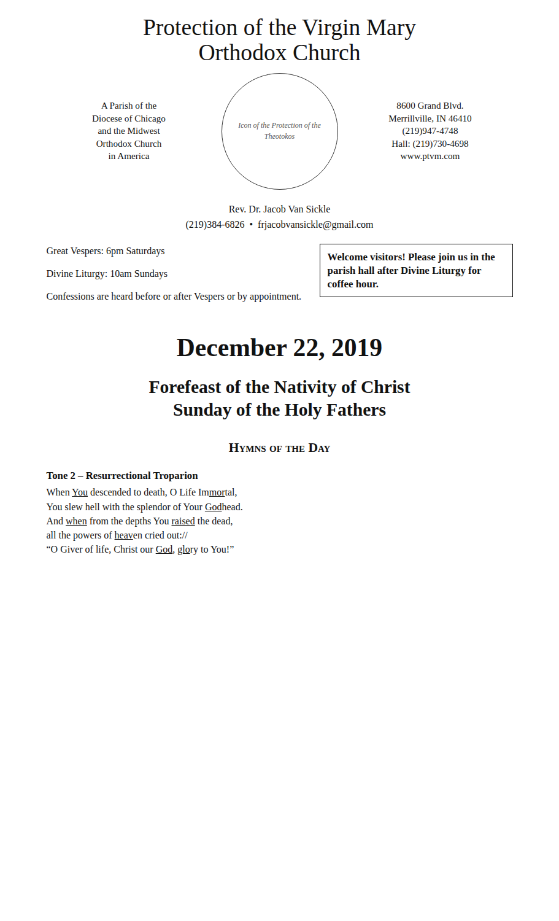Protection of the Virgin Mary
Orthodox Church
A Parish of the
Diocese of Chicago
and the Midwest
Orthodox Church
in America
Icon of the Protection of the Theotokos
8600 Grand Blvd.
Merrillville, IN 46410
(219)947-4748
Hall: (219)730-4698
www.ptvm.com
Rev. Dr. Jacob Van Sickle
(219)384-6826 • frjacobvansickle@gmail.com
Great Vespers: 6pm Saturdays
Divine Liturgy: 10am Sundays
Confessions are heard before or after Vespers or by appointment.
Welcome visitors! Please join us in the parish hall after Divine Liturgy for coffee hour.
December 22, 2019
Forefeast of the Nativity of Christ Sunday of the Holy Fathers
Hymns of the Day
Tone 2 – Resurrectional Troparion
When You descended to death, O Life Immortal, You slew hell with the splendor of Your Godhead. And when from the depths You raised the dead, all the powers of heaven cried out:// “O Giver of life, Christ our God, glory to You!”